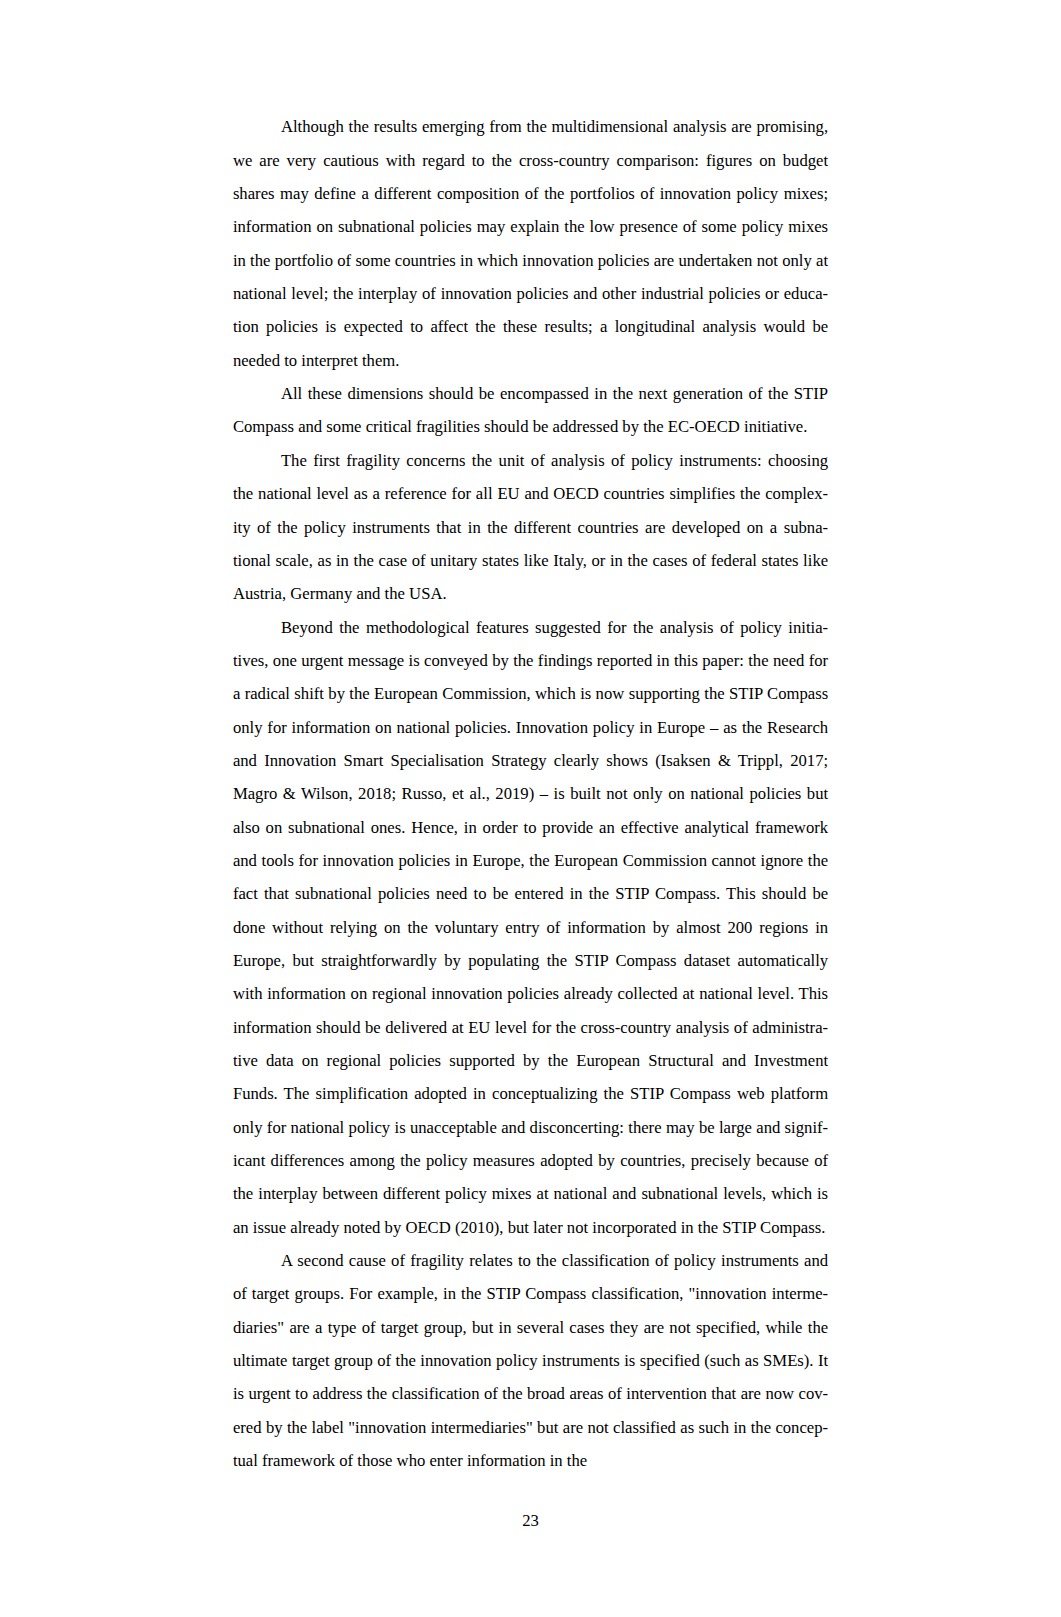Although the results emerging from the multidimensional analysis are promising, we are very cautious with regard to the cross-country comparison: figures on budget shares may define a different composition of the portfolios of innovation policy mixes; information on subnational policies may explain the low presence of some policy mixes in the portfolio of some countries in which innovation policies are undertaken not only at national level; the interplay of innovation policies and other industrial policies or education policies is expected to affect the these results; a longitudinal analysis would be needed to interpret them.
All these dimensions should be encompassed in the next generation of the STIP Compass and some critical fragilities should be addressed by the EC-OECD initiative.
The first fragility concerns the unit of analysis of policy instruments: choosing the national level as a reference for all EU and OECD countries simplifies the complexity of the policy instruments that in the different countries are developed on a subnational scale, as in the case of unitary states like Italy, or in the cases of federal states like Austria, Germany and the USA.
Beyond the methodological features suggested for the analysis of policy initiatives, one urgent message is conveyed by the findings reported in this paper: the need for a radical shift by the European Commission, which is now supporting the STIP Compass only for information on national policies. Innovation policy in Europe – as the Research and Innovation Smart Specialisation Strategy clearly shows (Isaksen & Trippl, 2017; Magro & Wilson, 2018; Russo, et al., 2019) – is built not only on national policies but also on subnational ones. Hence, in order to provide an effective analytical framework and tools for innovation policies in Europe, the European Commission cannot ignore the fact that subnational policies need to be entered in the STIP Compass. This should be done without relying on the voluntary entry of information by almost 200 regions in Europe, but straightforwardly by populating the STIP Compass dataset automatically with information on regional innovation policies already collected at national level. This information should be delivered at EU level for the cross-country analysis of administrative data on regional policies supported by the European Structural and Investment Funds. The simplification adopted in conceptualizing the STIP Compass web platform only for national policy is unacceptable and disconcerting: there may be large and significant differences among the policy measures adopted by countries, precisely because of the interplay between different policy mixes at national and subnational levels, which is an issue already noted by OECD (2010), but later not incorporated in the STIP Compass.
A second cause of fragility relates to the classification of policy instruments and of target groups. For example, in the STIP Compass classification, "innovation intermediaries" are a type of target group, but in several cases they are not specified, while the ultimate target group of the innovation policy instruments is specified (such as SMEs). It is urgent to address the classification of the broad areas of intervention that are now covered by the label "innovation intermediaries" but are not classified as such in the conceptual framework of those who enter information in the
23